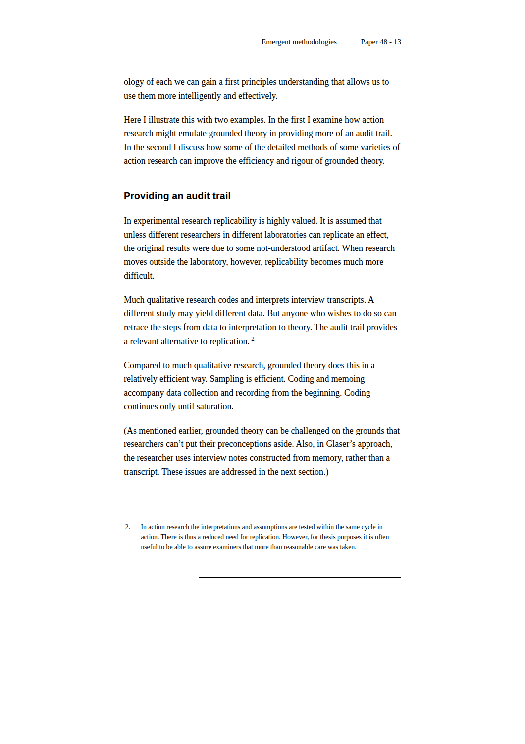Emergent methodologies Paper 48 - 13
ology of each we can gain a first principles understanding that allows us to use them more intelligently and effectively.
Here I illustrate this with two examples. In the first I examine how action research might emulate grounded theory in providing more of an audit trail. In the second I discuss how some of the detailed methods of some varieties of action research can improve the efficiency and rigour of grounded theory.
Providing an audit trail
In experimental research replicability is highly valued. It is assumed that unless different researchers in different laboratories can replicate an effect, the original results were due to some not-understood artifact. When research moves outside the laboratory, however, replicability becomes much more difficult.
Much qualitative research codes and interprets interview transcripts. A different study may yield different data. But anyone who wishes to do so can retrace the steps from data to interpretation to theory. The audit trail provides a relevant alternative to replication.2
Compared to much qualitative research, grounded theory does this in a relatively efficient way. Sampling is efficient. Coding and memoing accompany data collection and recording from the beginning. Coding continues only until saturation.
(As mentioned earlier, grounded theory can be challenged on the grounds that researchers can’t put their preconceptions aside. Also, in Glaser’s approach, the researcher uses interview notes constructed from memory, rather than a transcript. These issues are addressed in the next section.)
2. In action research the interpretations and assumptions are tested within the same cycle in action. There is thus a reduced need for replication. However, for thesis purposes it is often useful to be able to assure examiners that more than reasonable care was taken.